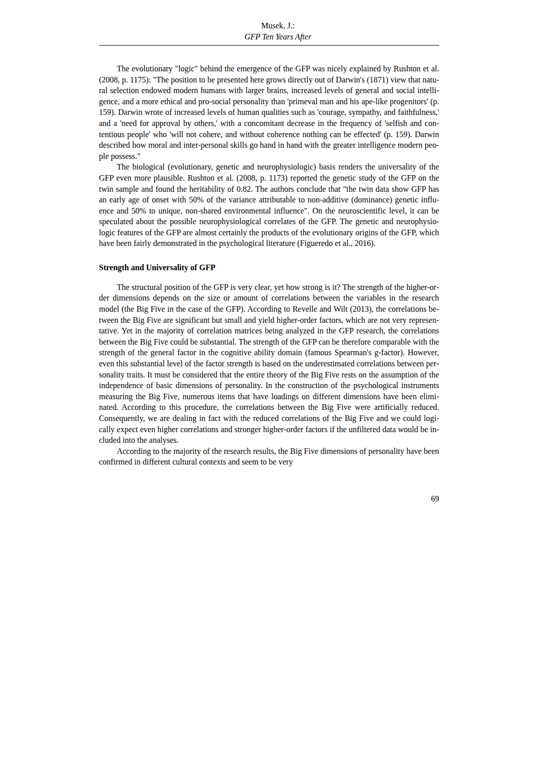Musek, J.:
GFP Ten Years After
The evolutionary "logic" behind the emergence of the GFP was nicely explained by Rushton et al. (2008, p. 1175): "The position to be presented here grows directly out of Darwin's (1871) view that natural selection endowed modern humans with larger brains, increased levels of general and social intelligence, and a more ethical and pro-social personality than 'primeval man and his ape-like progenitors' (p. 159). Darwin wrote of increased levels of human qualities such as 'courage, sympathy, and faithfulness,' and a 'need for approval by others,' with a concomitant decrease in the frequency of 'selfish and contentious people' who 'will not cohere, and without coherence nothing can be effected' (p. 159). Darwin described how moral and inter-personal skills go hand in hand with the greater intelligence modern people possess."
The biological (evolutionary, genetic and neurophysiologic) basis renders the universality of the GFP even more plausible. Rushton et al. (2008, p. 1173) reported the genetic study of the GFP on the twin sample and found the heritability of 0.82. The authors conclude that "the twin data show GFP has an early age of onset with 50% of the variance attributable to non-additive (dominance) genetic influence and 50% to unique, non-shared environmental influence". On the neuroscientific level, it can be speculated about the possible neurophysiological correlates of the GFP. The genetic and neurophysiologic features of the GFP are almost certainly the products of the evolutionary origins of the GFP, which have been fairly demonstrated in the psychological literature (Figueredo et al., 2016).
Strength and Universality of GFP
The structural position of the GFP is very clear, yet how strong is it? The strength of the higher-order dimensions depends on the size or amount of correlations between the variables in the research model (the Big Five in the case of the GFP). According to Revelle and Wilt (2013), the correlations between the Big Five are significant but small and yield higher-order factors, which are not very representative. Yet in the majority of correlation matrices being analyzed in the GFP research, the correlations between the Big Five could be substantial. The strength of the GFP can be therefore comparable with the strength of the general factor in the cognitive ability domain (famous Spearman's g-factor). However, even this substantial level of the factor strength is based on the underestimated correlations between personality traits. It must be considered that the entire theory of the Big Five rests on the assumption of the independence of basic dimensions of personality. In the construction of the psychological instruments measuring the Big Five, numerous items that have loadings on different dimensions have been eliminated. According to this procedure, the correlations between the Big Five were artificially reduced. Consequently, we are dealing in fact with the reduced correlations of the Big Five and we could logically expect even higher correlations and stronger higher-order factors if the unfiltered data would be included into the analyses.
According to the majority of the research results, the Big Five dimensions of personality have been confirmed in different cultural contexts and seem to be very
69